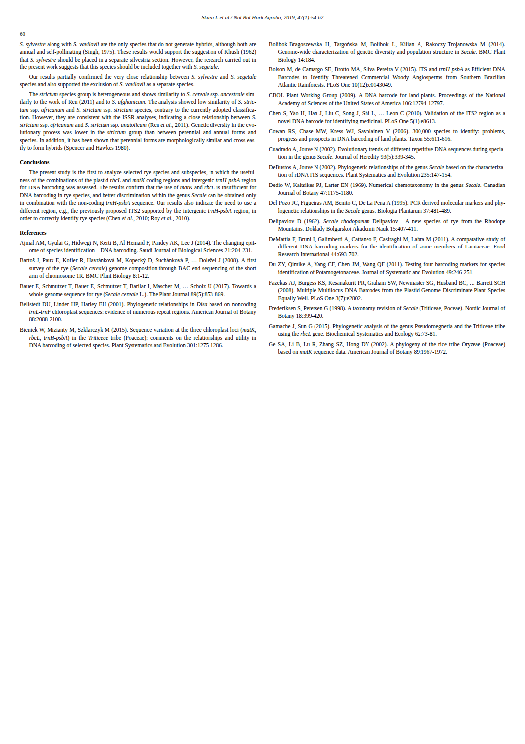Skuza L et al / Not Bot Horti Agrobo, 2019, 47(1):54-62
60
S. sylvestre along with S. vavilovii are the only species that do not generate hybrids, although both are annual and self-pollinating (Singh, 1975). These results would support the suggestion of Khush (1962) that S. sylvestre should be placed in a separate silvestria section. However, the research carried out in the present work suggests that this species should be included together with S. segetale.
Our results partially confirmed the very close relationship between S. sylvestre and S. segetale species and also supported the exclusion of S. vavilovii as a separate species.
The strictum species group is heterogeneous and shows similarity to S. cereale ssp. ancestrale similarly to the work of Ren (2011) and to S. afghanicum. The analysis showed low similarity of S. strictum ssp. africanum and S. strictum ssp. strictum species, contrary to the currently adopted classification. However, they are consistent with the ISSR analyses, indicating a close relationship between S. strictum ssp. africanum and S. strictum ssp. anatolicum (Ren et al., 2011). Genetic diversity in the evolutionary process was lower in the strictum group than between perennial and annual forms and species. In addition, it has been shown that perennial forms are morphologically similar and cross easily to form hybrids (Spencer and Hawkes 1980).
Conclusions
The present study is the first to analyze selected rye species and subspecies, in which the usefulness of the combinations of the plastid rbcL and matK coding regions and intergenic trnH-psbA region for DNA barcoding was assessed. The results confirm that the use of matK and rbcL is insufficient for DNA barcoding in rye species, and better discrimination within the genus Secale can be obtained only in combination with the non-coding trnH-psbA sequence. Our results also indicate the need to use a different region, e.g., the previously proposed ITS2 supported by the intergenic trnH-psbA region, in order to correctly identify rye species (Chen et al., 2010; Roy et al., 2010).
References
Ajmal AM, Gyulai G, Hidwegi N, Kerti B, Al Hemaid F, Pandey AK, Lee J (2014). The changing epitome of species identification – DNA barcoding. Saudi Journal of Biological Sciences 21:204-231.
Bartoš J, Paux E, Kofler R, Havránková M, Kopecký D, Suchánková P, … Doležel J (2008). A first survey of the rye (Secale cereale) genome composition through BAC end sequencing of the short arm of chromosome 1R. BMC Plant Biology 8:1-12.
Bauer E, Schmutzer T, Bauer E, Schmutzer T, Barilar I, Mascher M, … Scholz U (2017). Towards a whole-genome sequence for rye (Secale cereale L.). The Plant Journal 89(5):853-869.
Bellstedt DU, Linder HP, Harley EH (2001). Phylogenetic relationships in Disa based on noncoding trnL-trnF chloroplast sequences: evidence of numerous repeat regions. American Journal of Botany 88:2088-2100.
Bieniek W, Mizianty M, Szklarczyk M (2015). Sequence variation at the three chloroplast loci (matK, rbcL, trnH-psbA) in the Triticeae tribe (Poaceae): comments on the relationships and utility in DNA barcoding of selected species. Plant Systematics and Evolution 301:1275-1286.
Bolibok-Bragoszewska H, Targońska M, Bolibok L, Kilian A, Rakoczy-Trojanowska M (2014). Genome-wide characterization of genetic diversity and population structure in Secale. BMC Plant Biology 14:184.
Bolson M, de Camargo SE, Brotto MA, Silva-Pereira V (2015). ITS and trnH-psbA as Efficient DNA Barcodes to Identify Threatened Commercial Woody Angiosperms from Southern Brazilian Atlantic Rainforests. PLoS One 10(12):e0143049.
CBOL Plant Working Group (2009). A DNA barcode for land plants. Proceedings of the National Academy of Sciences of the United States of America 106:12794-12797.
Chen S, Yao H, Han J, Liu C, Song J, Shi L, … Leon C (2010). Validation of the ITS2 region as a novel DNA barcode for identifying medicinal. PLoS One 5(1):e8613.
Cowan RS, Chase MW, Kress WJ, Savolainen V (2006). 300,000 species to identify: problems, progress and prospects in DNA barcoding of land plants. Taxon 55:611-616.
Cuadrado A, Jouve N (2002). Evolutionary trends of different repetitive DNA sequences during speciation in the genus Secale. Journal of Heredity 93(5):339-345.
DeBustos A, Jouve N (2002). Phylogenetic relationships of the genus Secale based on the characterization of rDNA ITS sequences. Plant Systematics and Evolution 235:147-154.
Dedio W, Kaltsikes PJ, Larter EN (1969). Numerical chemotaxonomy in the genus Secale. Canadian Journal of Botany 47:1175-1180.
Del Pozo JC, Figueiras AM, Benito C, De La Pena A (1995). PCR derived molecular markers and phylogenetic relationships in the Secale genus. Biologia Plantarum 37:481-489.
Delipavlov D (1962). Secale rhodopaeum Delipavlov - A new species of rye from the Rhodope Mountains. Doklady Bolgarskoi Akademii Nauk 15:407-411.
DeMattia F, Bruni I, Galimberti A, Cattaneo F, Casiraghi M, Labra M (2011). A comparative study of different DNA barcoding markers for the identification of some members of Lamiaceae. Food Research International 44:693-702.
Du ZY, Qimike A, Yang CF, Chen JM, Wang QF (2011). Testing four barcoding markers for species identification of Potamogetonaceae. Journal of Systematic and Evolution 49:246-251.
Fazekas AJ, Burgess KS, Kesanakurit PR, Graham SW, Newmaster SG, Husband BC, … Barrett SCH (2008). Multiple Multilocus DNA Barcodes from the Plastid Genome Discriminate Plant Species Equally Well. PLoS One 3(7):e2802.
Frederiksen S, Petersen G (1998). A taxonomy revision of Secale (Triticeae, Poceae). Nordic Journal of Botany 18:399-420.
Gamache J, Sun G (2015). Phylogenetic analysis of the genus Pseudoroegneria and the Triticeae tribe using the rbcL gene. Biochemical Systematics and Ecology 62:73-81.
Ge SA, Li B, Lu R, Zhang SZ, Hong DY (2002). A phylogeny of the rice tribe Oryzeae (Poaceae) based on matK sequence data. American Journal of Botany 89:1967-1972.